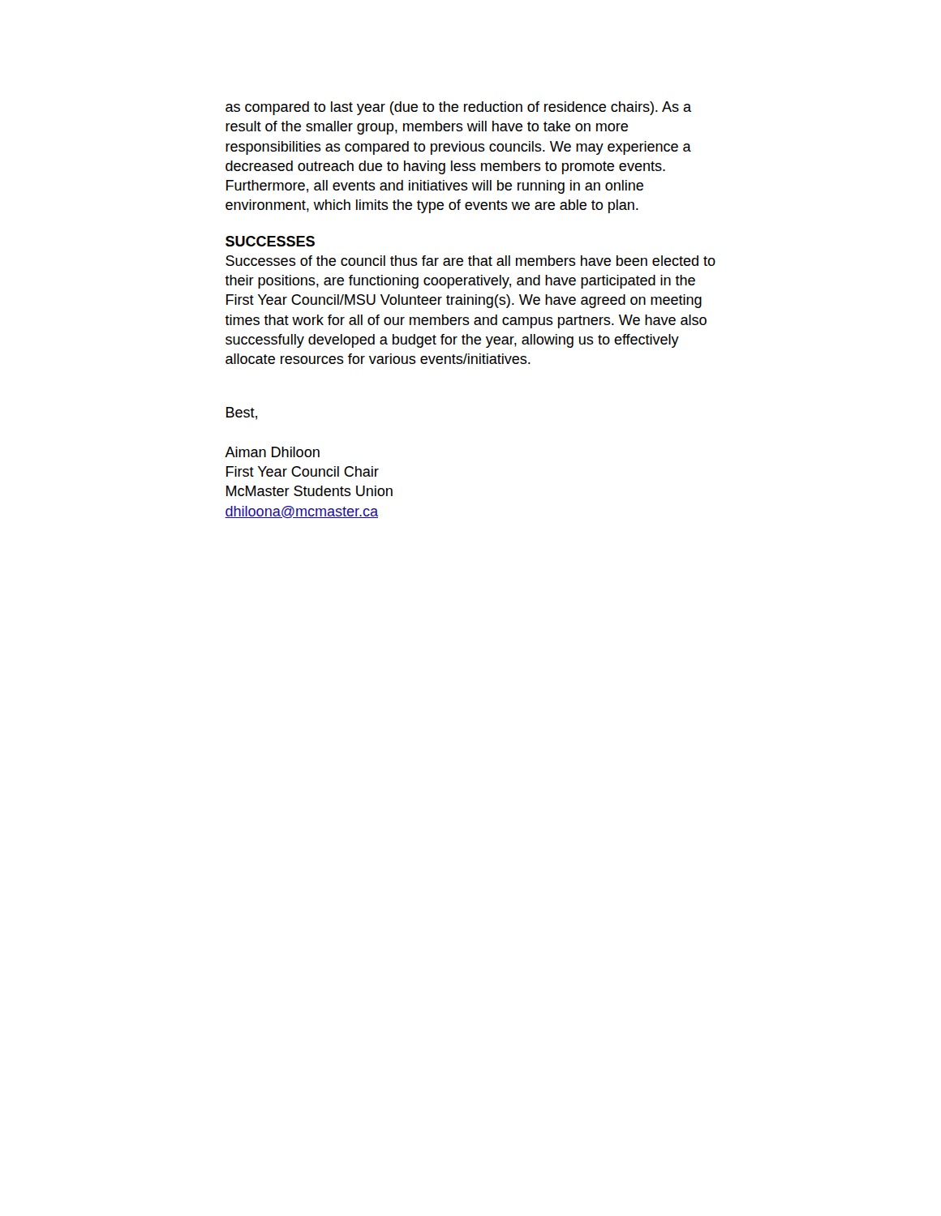as compared to last year (due to the reduction of residence chairs). As a result of the smaller group, members will have to take on more responsibilities as compared to previous councils. We may experience a decreased outreach due to having less members to promote events. Furthermore, all events and initiatives will be running in an online environment, which limits the type of events we are able to plan.
SUCCESSES
Successes of the council thus far are that all members have been elected to their positions, are functioning cooperatively, and have participated in the First Year Council/MSU Volunteer training(s). We have agreed on meeting times that work for all of our members and campus partners. We have also successfully developed a budget for the year, allowing us to effectively allocate resources for various events/initiatives.
Best,
Aiman Dhiloon
First Year Council Chair
McMaster Students Union
dhiloona@mcmaster.ca